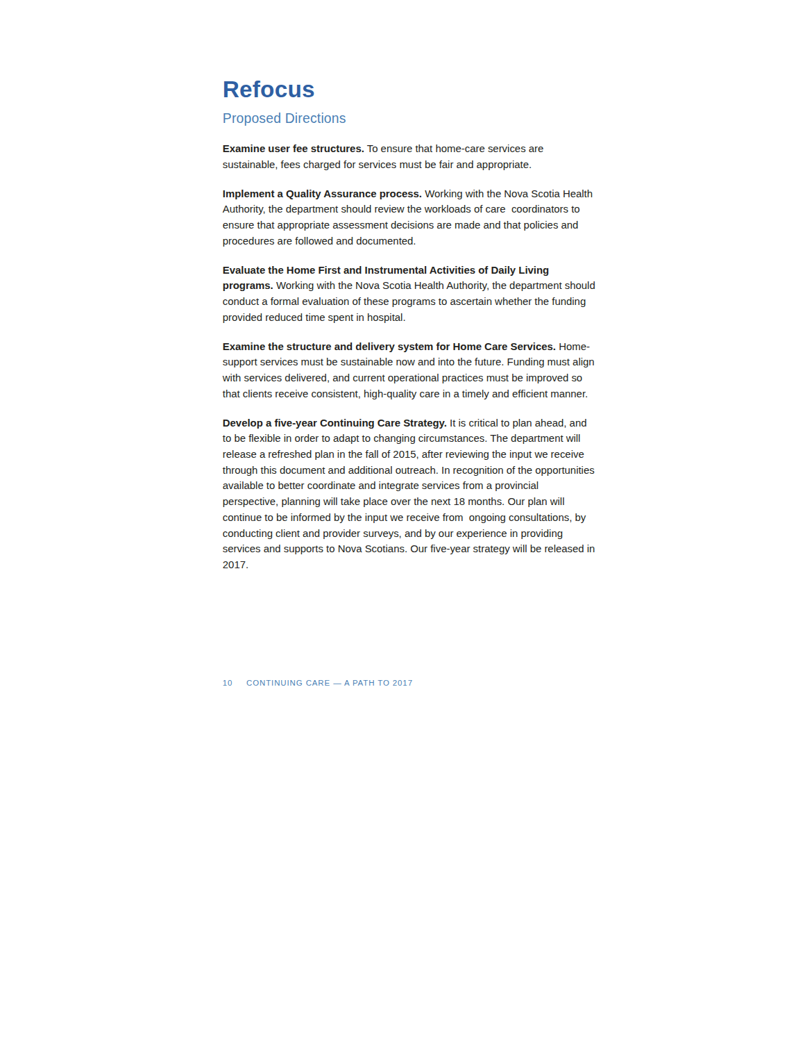Refocus
Proposed Directions
Examine user fee structures. To ensure that home-care services are sustainable, fees charged for services must be fair and appropriate.
Implement a Quality Assurance process. Working with the Nova Scotia Health Authority, the department should review the workloads of care coordinators to ensure that appropriate assessment decisions are made and that policies and procedures are followed and documented.
Evaluate the Home First and Instrumental Activities of Daily Living programs. Working with the Nova Scotia Health Authority, the department should conduct a formal evaluation of these programs to ascertain whether the funding provided reduced time spent in hospital.
Examine the structure and delivery system for Home Care Services. Home-support services must be sustainable now and into the future. Funding must align with services delivered, and current operational practices must be improved so that clients receive consistent, high-quality care in a timely and efficient manner.
Develop a five-year Continuing Care Strategy. It is critical to plan ahead, and to be flexible in order to adapt to changing circumstances. The department will release a refreshed plan in the fall of 2015, after reviewing the input we receive through this document and additional outreach. In recognition of the opportunities available to better coordinate and integrate services from a provincial perspective, planning will take place over the next 18 months. Our plan will continue to be informed by the input we receive from ongoing consultations, by conducting client and provider surveys, and by our experience in providing services and supports to Nova Scotians. Our five-year strategy will be released in 2017.
10 Continuing Care — A Path to 2017